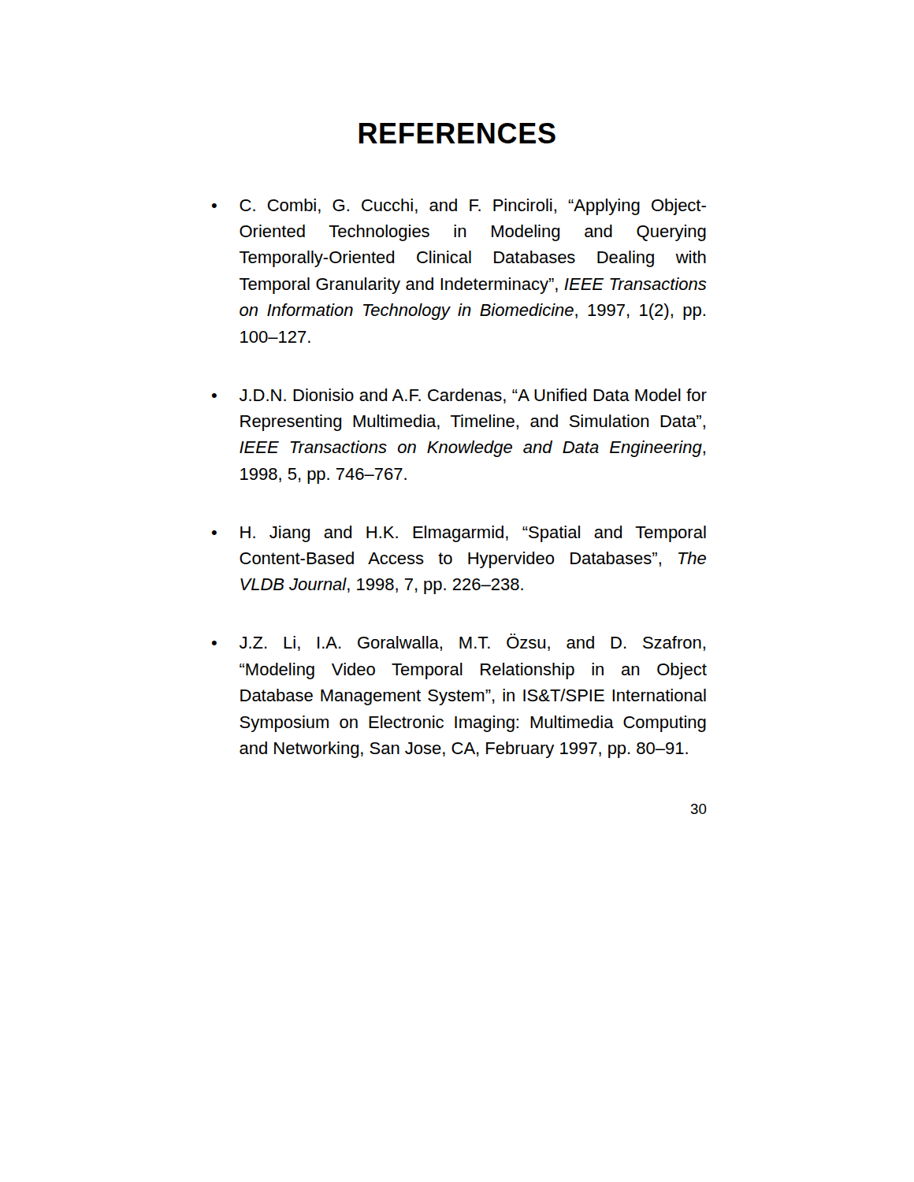REFERENCES
C. Combi, G. Cucchi, and F. Pinciroli, “Applying Object-Oriented Technologies in Modeling and Querying Temporally-Oriented Clinical Databases Dealing with Temporal Granularity and Indeterminacy”, IEEE Transactions on Information Technology in Biomedicine, 1997, 1(2), pp. 100–127.
J.D.N. Dionisio and A.F. Cardenas, “A Unified Data Model for Representing Multimedia, Timeline, and Simulation Data”, IEEE Transactions on Knowledge and Data Engineering, 1998, 5, pp. 746–767.
H. Jiang and H.K. Elmagarmid, “Spatial and Temporal Content-Based Access to Hypervideo Databases”, The VLDB Journal, 1998, 7, pp. 226–238.
J.Z. Li, I.A. Goralwalla, M.T. Özsu, and D. Szafron, “Modeling Video Temporal Relationship in an Object Database Management System”, in IS&T/SPIE International Symposium on Electronic Imaging: Multimedia Computing and Networking, San Jose, CA, February 1997, pp. 80–91.
30